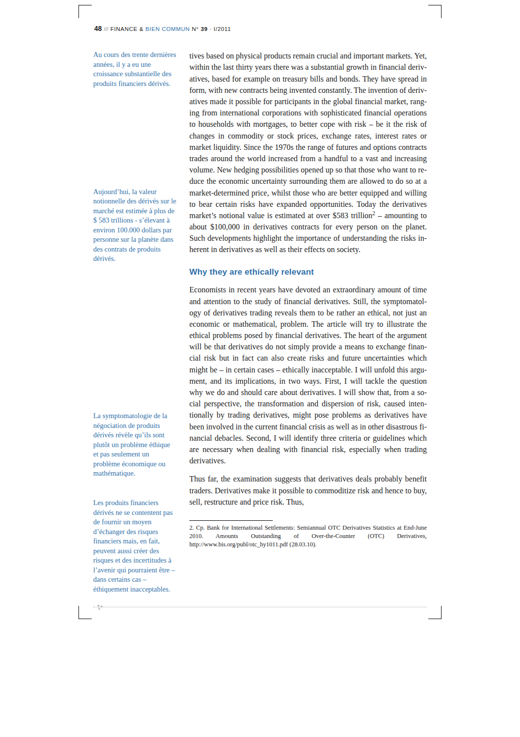48 /// FINANCE & BIEN COMMUN N° 39 · I/2011
Au cours des trente dernières années, il y a eu une croissance substantielle des produits financiers dérivés.
Aujourd’hui, la valeur notionnelle des dérivés sur le marché est estimée à plus de $ 583 trillions - s’élevant à environ 100.000 dollars par personne sur la planète dans des contrats de produits dérivés.
La symptomatologie de la négociation de produits dérivés révèle qu’ils sont plutôt un problème éthique et pas seulement un problème économique ou mathématique.
Les produits financiers dérivés ne se contentent pas de fournir un moyen d’échanger des risques financiers mais, en fait, peuvent aussi créer des risques et des incertitudes à l’avenir qui pourraient être – dans certains cas – éthiquement inacceptables.
tives based on physical products remain crucial and important markets. Yet, within the last thirty years there was a substantial growth in financial derivatives, based for example on treasury bills and bonds. They have spread in form, with new contracts being invented constantly. The invention of derivatives made it possible for participants in the global financial market, ranging from international corporations with sophisticated financial operations to households with mortgages, to better cope with risk – be it the risk of changes in commodity or stock prices, exchange rates, interest rates or market liquidity. Since the 1970s the range of futures and options contracts trades around the world increased from a handful to a vast and increasing volume. New hedging possibilities opened up so that those who want to reduce the economic uncertainty surrounding them are allowed to do so at a market-determined price, whilst those who are better equipped and willing to bear certain risks have expanded opportunities. Today the derivatives market’s notional value is estimated at over $583 trillion2 – amounting to about $100,000 in derivatives contracts for every person on the planet. Such developments highlight the importance of understanding the risks inherent in derivatives as well as their effects on society.
Why they are ethically relevant
Economists in recent years have devoted an extraordinary amount of time and attention to the study of financial derivatives. Still, the symptomatology of derivatives trading reveals them to be rather an ethical, not just an economic or mathematical, problem. The article will try to illustrate the ethical problems posed by financial derivatives. The heart of the argument will be that derivatives do not simply provide a means to exchange financial risk but in fact can also create risks and future uncertainties which might be – in certain cases – ethically inacceptable. I will unfold this argument, and its implications, in two ways. First, I will tackle the question why we do and should care about derivatives. I will show that, from a social perspective, the transformation and dispersion of risk, caused intentionally by trading derivatives, might pose problems as derivatives have been involved in the current financial crisis as well as in other disastrous financial debacles. Second, I will identify three criteria or guidelines which are necessary when dealing with financial risk, especially when trading derivatives.
Thus far, the examination suggests that derivatives deals probably benefit traders. Derivatives make it possible to commoditize risk and hence to buy, sell, restructure and price risk. Thus,
2. Cp. Bank for International Settlements: Semiannual OTC Derivatives Statistics at End-June 2010. Amounts Outstanding of Over-the-Counter (OTC) Derivatives, http://www.bis.org/publ/otc_hy1011.pdf (28.03.10).